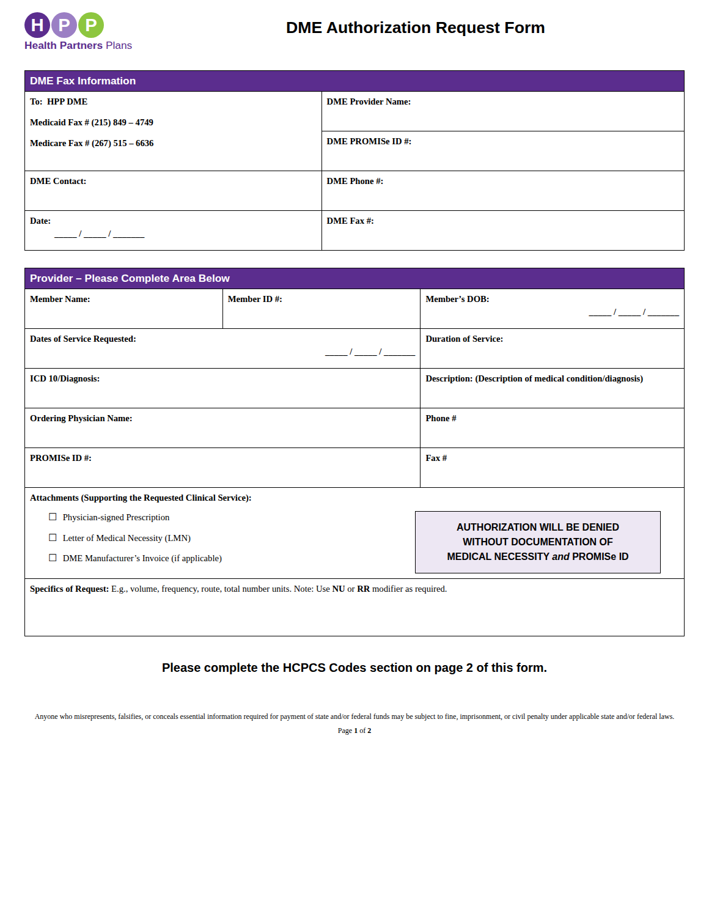H
P
P
Health Partners Plans
DME Authorization Request Form
| DME Fax Information |
| --- |
| To: HPP DME Medicaid Fax # (215) 849 – 4749 Medicare Fax # (267) 515 – 6636 | DME Provider Name: |
| DME PROMISe ID #: |
| DME Contact: | DME Phone #: |
| Date: _____ / _____ / _______ | DME Fax #: |
| Provider – Please Complete Area Below |
| --- |
| Member Name: | Member ID #: | Member’s DOB: _____ / _____ / _______ |
| Dates of Service Requested: _____ / _____ / _______ | Duration of Service: |
| ICD 10/Diagnosis: | Description: (Description of medical condition/diagnosis) |
| Ordering Physician Name: | Phone # |
| PROMISe ID #: | Fax # |
| Attachments (Supporting the Requested Clinical Service): ☐ Physician-signed Prescription ☐ Letter of Medical Necessity (LMN) ☐ DME Manufacturer’s Invoice (if applicable) AUTHORIZATION WILL BE DENIED WITHOUT DOCUMENTATION OF MEDICAL NECESSITY and PROMISe ID |
| Specifics of Request: E.g., volume, frequency, route, total number units. Note: Use NU or RR modifier as required. |
Please complete the HCPCS Codes section on page 2 of this form.
Anyone who misrepresents, falsifies, or conceals essential information required for payment of state and/or federal funds may be subject to fine, imprisonment, or civil penalty under applicable state and/or federal laws.
Page 1 of 2